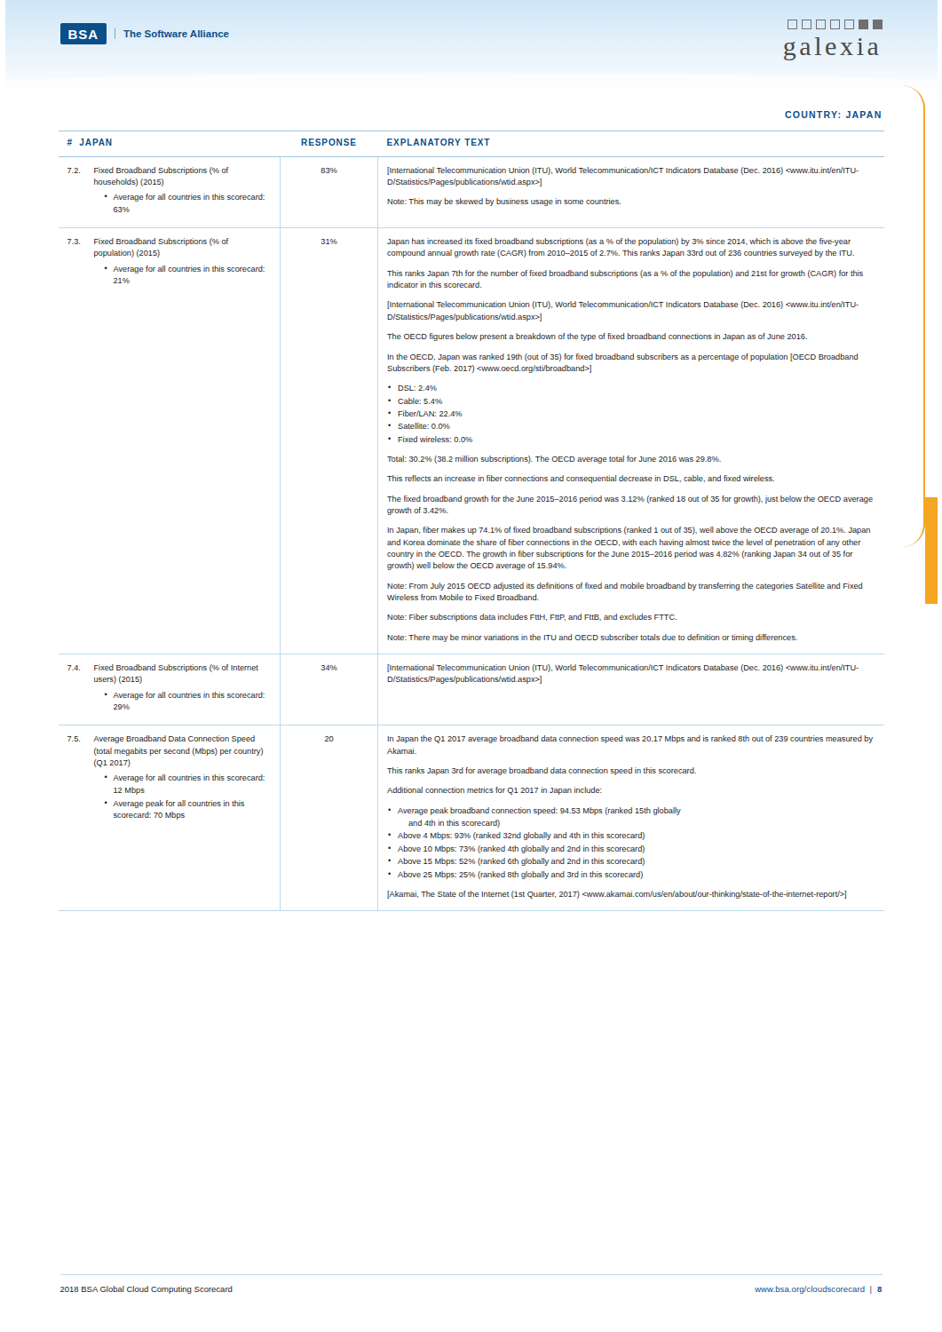BSA
The Software Alliance
galexia
COUNTRY: JAPAN
| # JAPAN | RESPONSE | EXPLANATORY TEXT |
| --- | --- | --- |
| 7.2. Fixed Broadband Subscriptions (% of households) (2015) Average for all countries in this scorecard: 63% | 83% | [International Telecommunication Union (ITU), World Telecommunication/ICT Indicators Database (Dec. 2016) <www.itu.int/en/ITU-D/Statistics/Pages/publications/wtid.aspx>] Note: This may be skewed by business usage in some countries. |
| 7.3. Fixed Broadband Subscriptions (% of population) (2015) Average for all countries in this scorecard: 21% | 31% | Japan has increased its fixed broadband subscriptions (as a % of the population) by 3% since 2014, which is above the five-year compound annual growth rate (CAGR) from 2010–2015 of 2.7%. This ranks Japan 33rd out of 236 countries surveyed by the ITU. This ranks Japan 7th for the number of fixed broadband subscriptions (as a % of the population) and 21st for growth (CAGR) for this indicator in this scorecard. [International Telecommunication Union (ITU), World Telecommunication/ICT Indicators Database (Dec. 2016) <www.itu.int/en/ITU-D/Statistics/Pages/publications/wtid.aspx>] The OECD figures below present a breakdown of the type of fixed broadband connections in Japan as of June 2016. In the OECD, Japan was ranked 19th (out of 35) for fixed broadband subscribers as a percentage of population [OECD Broadband Subscribers (Feb. 2017) <www.oecd.org/sti/broadband>] DSL: 2.4% Cable: 5.4% Fiber/LAN: 22.4% Satellite: 0.0% Fixed wireless: 0.0% Total: 30.2% (38.2 million subscriptions). The OECD average total for June 2016 was 29.8%. This reflects an increase in fiber connections and consequential decrease in DSL, cable, and fixed wireless. The fixed broadband growth for the June 2015–2016 period was 3.12% (ranked 18 out of 35 for growth), just below the OECD average growth of 3.42%. In Japan, fiber makes up 74.1% of fixed broadband subscriptions (ranked 1 out of 35), well above the OECD average of 20.1%. Japan and Korea dominate the share of fiber connections in the OECD, with each having almost twice the level of penetration of any other country in the OECD. The growth in fiber subscriptions for the June 2015–2016 period was 4.82% (ranking Japan 34 out of 35 for growth) well below the OECD average of 15.94%. Note: From July 2015 OECD adjusted its definitions of fixed and mobile broadband by transferring the categories Satellite and Fixed Wireless from Mobile to Fixed Broadband. Note: Fiber subscriptions data includes FttH, FttP, and FttB, and excludes FTTC. Note: There may be minor variations in the ITU and OECD subscriber totals due to definition or timing differences. |
| 7.4. Fixed Broadband Subscriptions (% of Internet users) (2015) Average for all countries in this scorecard: 29% | 34% | [International Telecommunication Union (ITU), World Telecommunication/ICT Indicators Database (Dec. 2016) <www.itu.int/en/ITU-D/Statistics/Pages/publications/wtid.aspx>] |
| 7.5. Average Broadband Data Connection Speed (total megabits per second (Mbps) per country) (Q1 2017) Average for all countries in this scorecard: 12 Mbps Average peak for all countries in this scorecard: 70 Mbps | 20 | In Japan the Q1 2017 average broadband data connection speed was 20.17 Mbps and is ranked 8th out of 239 countries measured by Akamai. This ranks Japan 3rd for average broadband data connection speed in this scorecard. Additional connection metrics for Q1 2017 in Japan include: Average peak broadband connection speed: 94.53 Mbps (ranked 15th globally and 4th in this scorecard) Above 4 Mbps: 93% (ranked 32nd globally and 4th in this scorecard) Above 10 Mbps: 73% (ranked 4th globally and 2nd in this scorecard) Above 15 Mbps: 52% (ranked 6th globally and 2nd in this scorecard) Above 25 Mbps: 25% (ranked 8th globally and 3rd in this scorecard) [Akamai, The State of the Internet (1st Quarter, 2017) <www.akamai.com/us/en/about/our-thinking/state-of-the-internet-report/>] |
2018 BSA Global Cloud Computing Scorecard
www.bsa.org/cloudscorecard |8